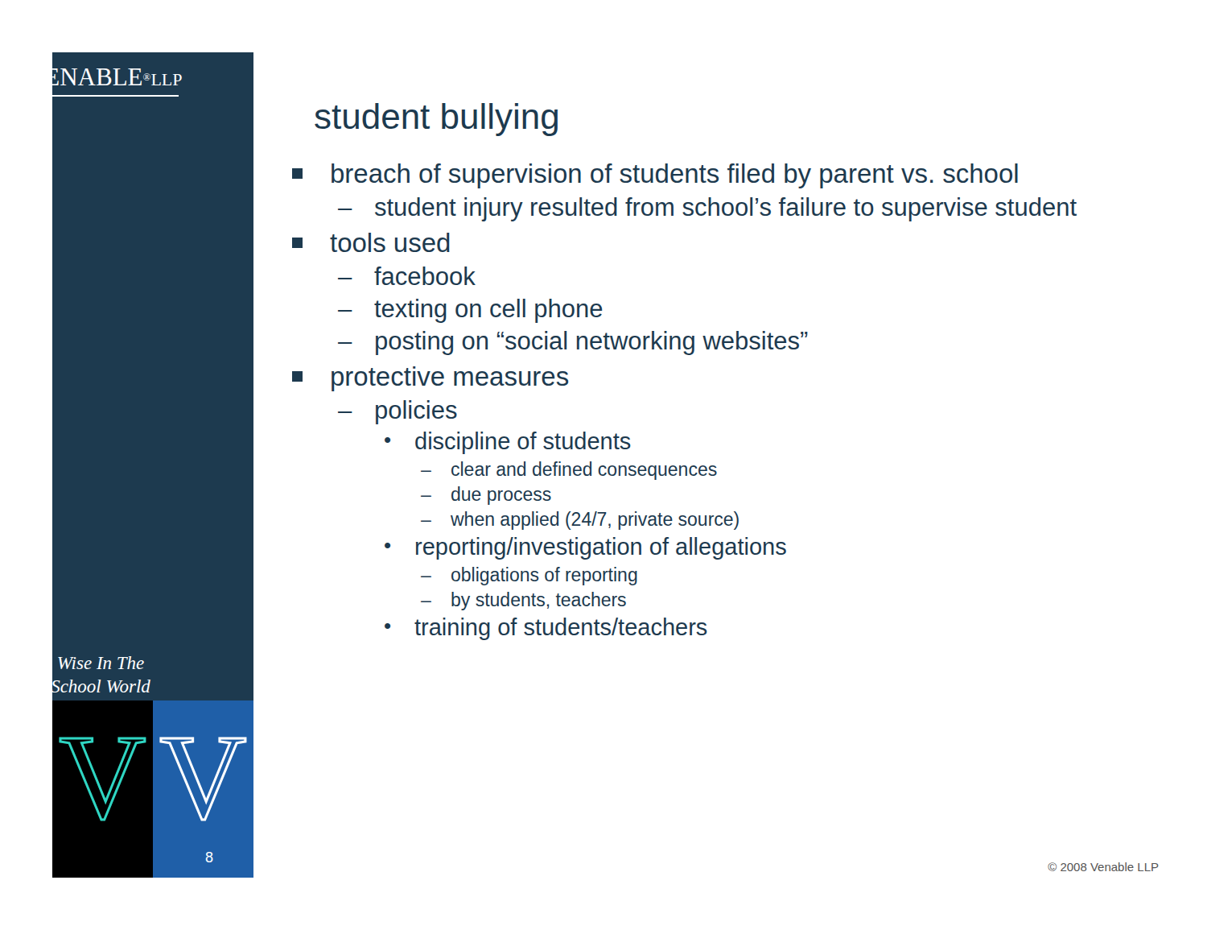Venable®LLP
Wise In The
School World
V
V
8
student bullying
breach of supervision of students filed by parent vs. school
–student injury resulted from school’s failure to supervise student
tools used
–facebook
–texting on cell phone
–posting on “social networking websites”
protective measures
–policies
•discipline of students
–clear and defined consequences
–due process
–when applied (24/7, private source)
•reporting/investigation of allegations
–obligations of reporting
–by students, teachers
•training of students/teachers
© 2008 Venable LLP